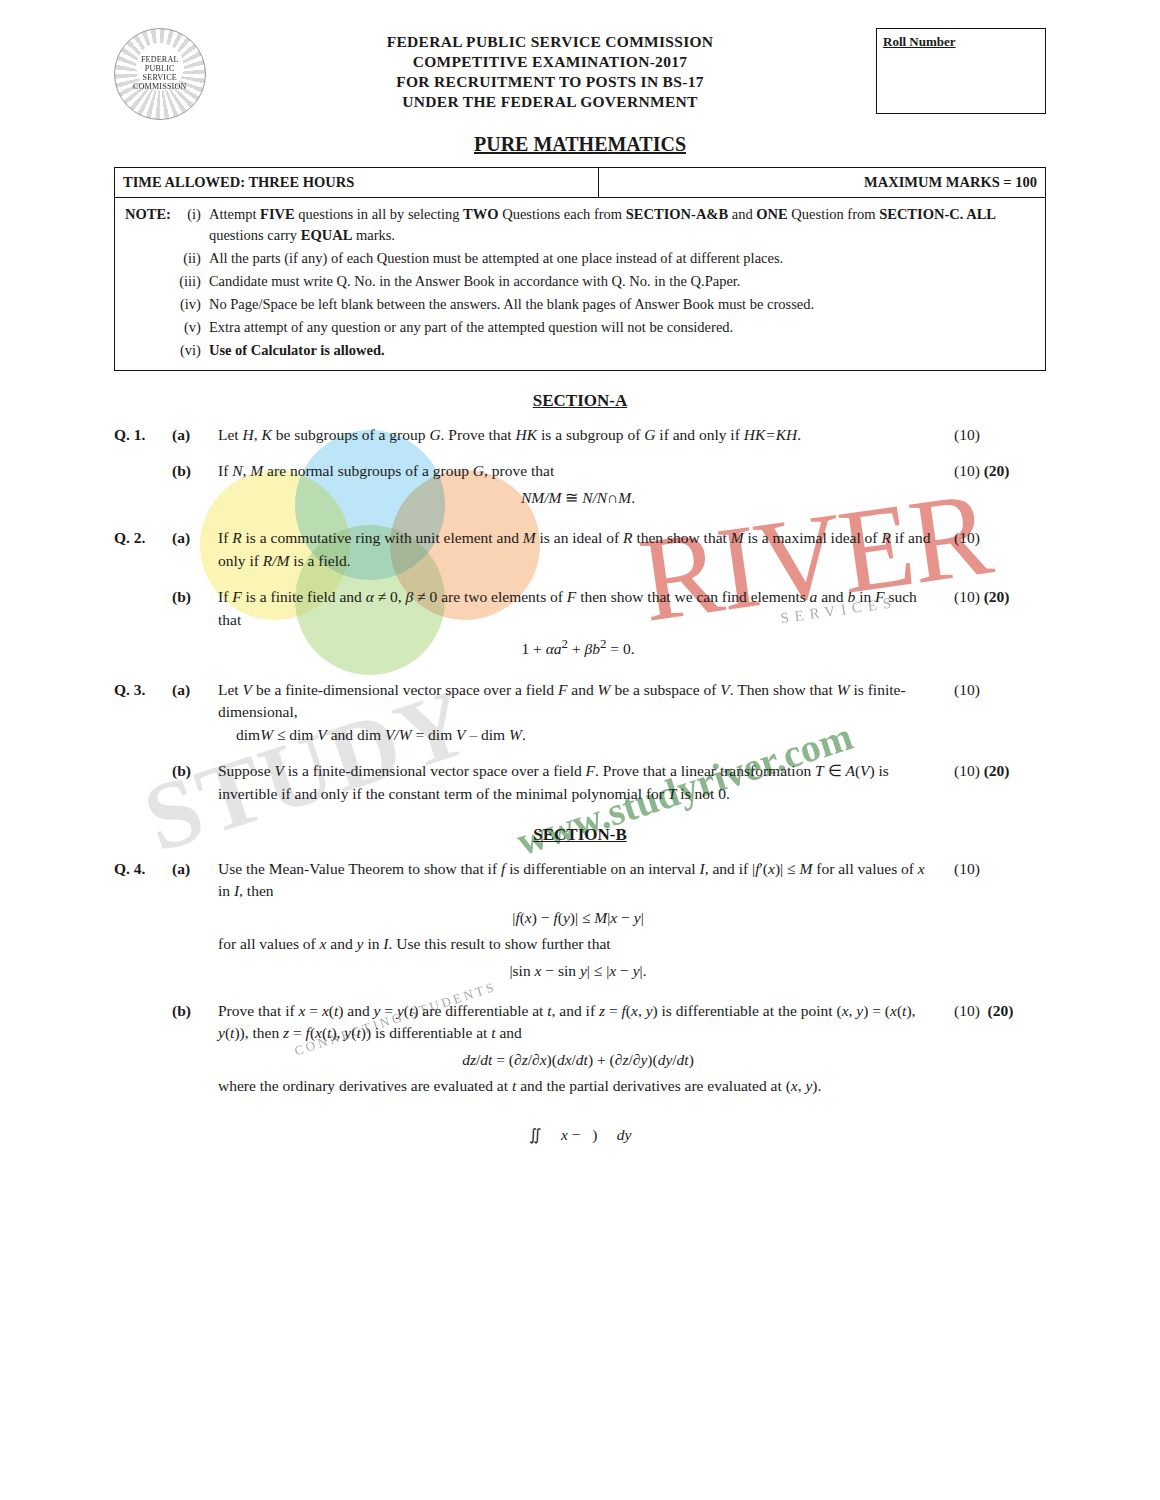RIVER
SERVICES
STUDY
www.studyriver.com
CONNECTING STUDENTS
FEDERAL
PUBLIC
SERVICE
COMMISSION
FEDERAL PUBLIC SERVICE COMMISSION
COMPETITIVE EXAMINATION-2017
FOR RECRUITMENT TO POSTS IN BS-17
UNDER THE FEDERAL GOVERNMENT
Roll Number
PURE MATHEMATICS
TIME ALLOWED: THREE HOURS
MAXIMUM MARKS = 100
| NOTE: | (i) | Attempt FIVE questions in all by selecting TWO Questions each from SECTION-A&B and ONE Question from SECTION-C. ALL questions carry EQUAL marks. |
| | (ii) | All the parts (if any) of each Question must be attempted at one place instead of at different places. |
| | (iii) | Candidate must write Q. No. in the Answer Book in accordance with Q. No. in the Q.Paper. |
| | (iv) | No Page/Space be left blank between the answers. All the blank pages of Answer Book must be crossed. |
| | (v) | Extra attempt of any question or any part of the attempted question will not be considered. |
| | (vi) | Use of Calculator is allowed. |
SECTION-A
Q. 1.
(a)
Let H, K be subgroups of a group G. Prove that HK is a subgroup of G if and only if HK=KH.
(10)
(b)
If N, M are normal subgroups of a group G, prove that
NM/M ≅ N/N∩M.
(10) (20)
Q. 2.
(a)
If R is a commutative ring with unit element and M is an ideal of R then show that M is a maximal ideal of R if and only if R/M is a field.
(10)
(b)
If F is a finite field and α ≠ 0, β ≠ 0 are two elements of F then show that we can find elements a and b in F such that
1 + αa2 + βb2 = 0.
(10) (20)
Q. 3.
(a)
Let V be a finite-dimensional vector space over a field F and W be a subspace of V. Then show that W is finite-dimensional,
dimW ≤ dim V and dim V/W = dim V – dim W.
(10)
(b)
Suppose V is a finite-dimensional vector space over a field F. Prove that a linear transformation T ∈ A(V) is invertible if and only if the constant term of the minimal polynomial for T is not 0.
(10) (20)
SECTION-B
Q. 4.
(a)
Use the Mean-Value Theorem to show that if f is differentiable on an interval I, and if |f′(x)| ≤ M for all values of x in I, then
|f(x) − f(y)| ≤ M|x − y|
for all values of x and y in I. Use this result to show further that
|sin x − sin y| ≤ |x − y|.
(10)
(b)
Prove that if x = x(t) and y = y(t) are differentiable at t, and if z = f(x, y) is differentiable at the point (x, y) = (x(t), y(t)), then z = f(x(t), y(t)) is differentiable at t and
dz/dt = (∂z/∂x)(dx/dt) + (∂z/∂y)(dy/dt)
where the ordinary derivatives are evaluated at t and the partial derivatives are evaluated at (x, y).
(10) (20)
∬ x − ) dy